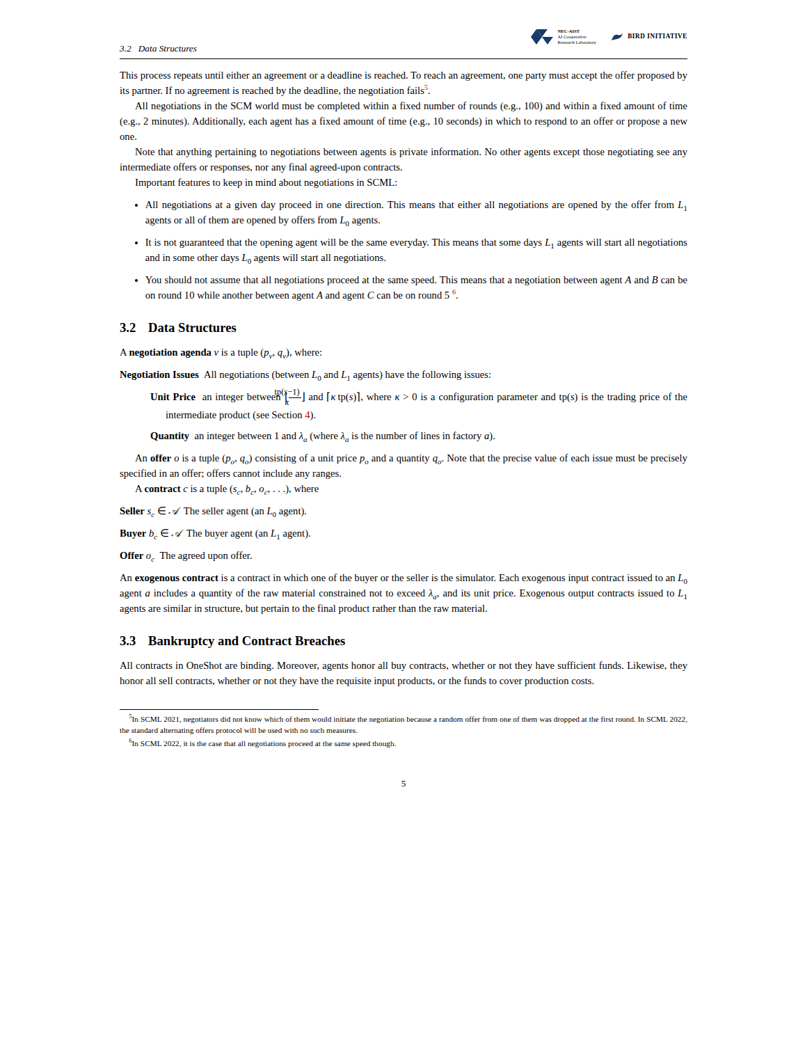3.2 Data Structures
NEC-AIST
AI Cooperative
Research Laboratory
BIRD INITIATIVE
This process repeats until either an agreement or a deadline is reached. To reach an agreement, one party must accept the offer proposed by its partner. If no agreement is reached by the deadline, the negotiation fails5.
All negotiations in the SCM world must be completed within a fixed number of rounds (e.g., 100) and within a fixed amount of time (e.g., 2 minutes). Additionally, each agent has a fixed amount of time (e.g., 10 seconds) in which to respond to an offer or propose a new one.
Note that anything pertaining to negotiations between agents is private information. No other agents except those negotiating see any intermediate offers or responses, nor any final agreed-upon contracts.
Important features to keep in mind about negotiations in SCML:
All negotiations at a given day proceed in one direction. This means that either all negotiations are opened by the offer from L 1 agents or all of them are opened by offers from L 0 agents.
It is not guaranteed that the opening agent will be the same everyday. This means that some days L 1 agents will start all negotiations and in some other days L 0 agents will start all negotiations.
You should not assume that all negotiations proceed at the same speed. This means that a negotiation between agent A and B can be on round 10 while another between agent A and agent C can be on round 5 6.
3.2 Data Structures
A negotiation agenda ν is a tuple (pν, qν), where:
Negotiation Issues All negotiations (between L 0 and L 1 agents) have the following issues:
Unit Price an integer between ⌊tp(s−1) κ⌋ and ⌈κ tp(s)⌉, where κ > 0 is a configuration parameter and tp(s) is the trading price of the intermediate product (see Section 4).
Quantity an integer between 1 and λa (where λa is the number of lines in factory a).
An offer o is a tuple (po, qo) consisting of a unit price po and a quantity qo. Note that the precise value of each issue must be precisely specified in an offer; offers cannot include any ranges.
A contract c is a tuple (sc, bc, oc, . . .), where
Seller sc ∈ 𝒜 The seller agent (an L 0 agent).
Buyer bc ∈ 𝒜 The buyer agent (an L 1 agent).
Offer oc The agreed upon offer.
An exogenous contract is a contract in which one of the buyer or the seller is the simulator. Each exogenous input contract issued to an L 0 agent a includes a quantity of the raw material constrained not to exceed λa, and its unit price. Exogenous output contracts issued to L 1 agents are similar in structure, but pertain to the final product rather than the raw material.
3.3 Bankruptcy and Contract Breaches
All contracts in OneShot are binding. Moreover, agents honor all buy contracts, whether or not they have sufficient funds. Likewise, they honor all sell contracts, whether or not they have the requisite input products, or the funds to cover production costs.
5In SCML 2021, negotiators did not know which of them would initiate the negotiation because a random offer from one of them was dropped at the first round. In SCML 2022, the standard alternating offers protocol will be used with no such measures.
6In SCML 2022, it is the case that all negotiations proceed at the same speed though.
5